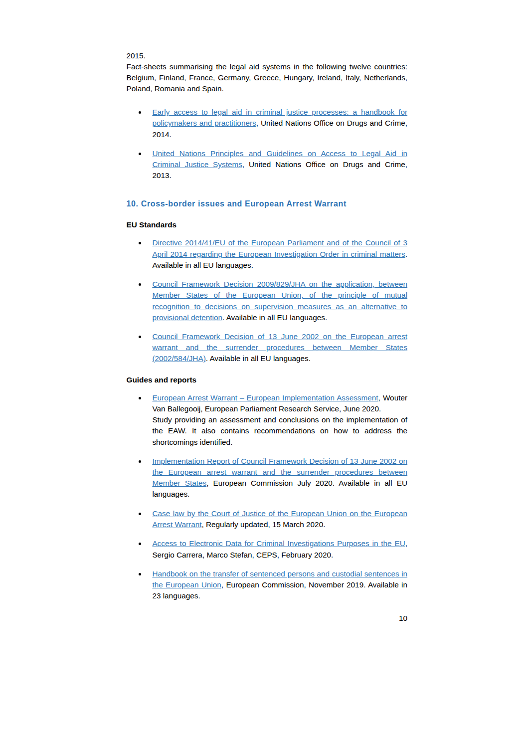2015.
Fact-sheets summarising the legal aid systems in the following twelve countries: Belgium, Finland, France, Germany, Greece, Hungary, Ireland, Italy, Netherlands, Poland, Romania and Spain.
Early access to legal aid in criminal justice processes: a handbook for policymakers and practitioners, United Nations Office on Drugs and Crime, 2014.
United Nations Principles and Guidelines on Access to Legal Aid in Criminal Justice Systems, United Nations Office on Drugs and Crime, 2013.
10. Cross-border issues and European Arrest Warrant
EU Standards
Directive 2014/41/EU of the European Parliament and of the Council of 3 April 2014 regarding the European Investigation Order in criminal matters. Available in all EU languages.
Council Framework Decision 2009/829/JHA on the application, between Member States of the European Union, of the principle of mutual recognition to decisions on supervision measures as an alternative to provisional detention. Available in all EU languages.
Council Framework Decision of 13 June 2002 on the European arrest warrant and the surrender procedures between Member States (2002/584/JHA). Available in all EU languages.
Guides and reports
European Arrest Warrant – European Implementation Assessment, Wouter Van Ballegooij, European Parliament Research Service, June 2020.
Study providing an assessment and conclusions on the implementation of the EAW. It also contains recommendations on how to address the shortcomings identified.
Implementation Report of Council Framework Decision of 13 June 2002 on the European arrest warrant and the surrender procedures between Member States, European Commission July 2020. Available in all EU languages.
Case law by the Court of Justice of the European Union on the European Arrest Warrant, Regularly updated, 15 March 2020.
Access to Electronic Data for Criminal Investigations Purposes in the EU, Sergio Carrera, Marco Stefan, CEPS, February 2020.
Handbook on the transfer of sentenced persons and custodial sentences in the European Union, European Commission, November 2019. Available in 23 languages.
10